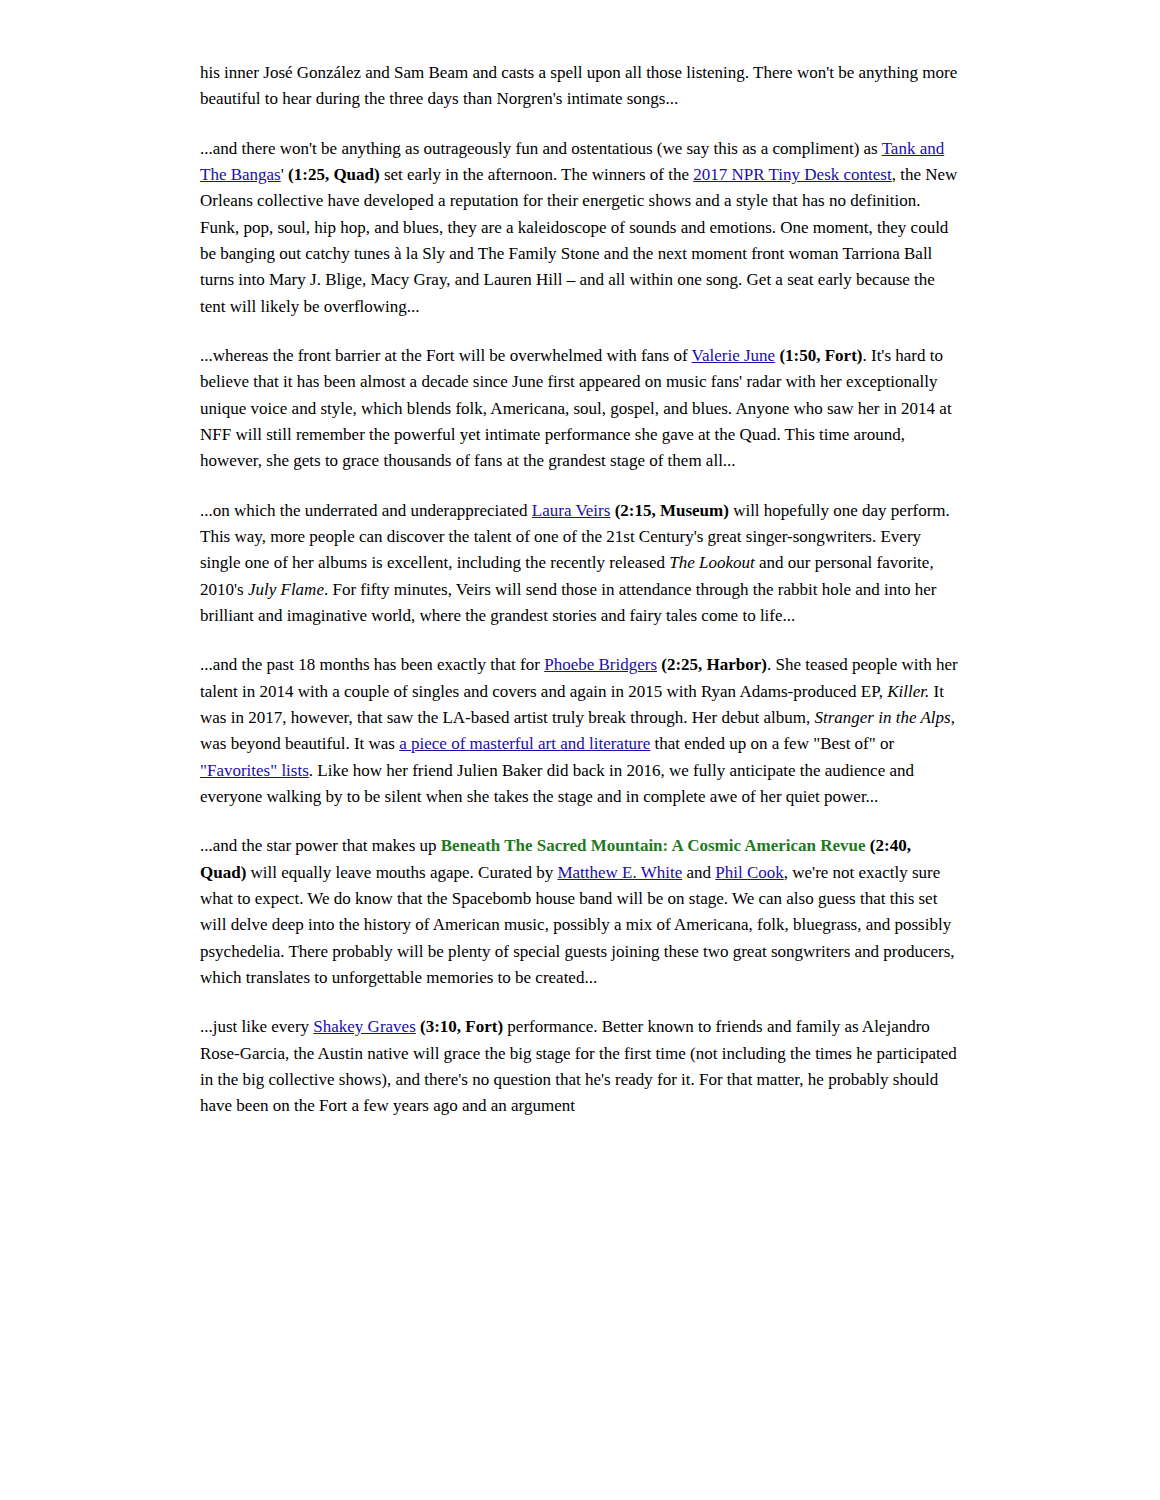his inner José González and Sam Beam and casts a spell upon all those listening. There won't be anything more beautiful to hear during the three days than Norgren's intimate songs...
...and there won't be anything as outrageously fun and ostentatious (we say this as a compliment) as Tank and The Bangas' (1:25, Quad) set early in the afternoon. The winners of the 2017 NPR Tiny Desk contest, the New Orleans collective have developed a reputation for their energetic shows and a style that has no definition. Funk, pop, soul, hip hop, and blues, they are a kaleidoscope of sounds and emotions. One moment, they could be banging out catchy tunes à la Sly and The Family Stone and the next moment front woman Tarriona Ball turns into Mary J. Blige, Macy Gray, and Lauren Hill – and all within one song. Get a seat early because the tent will likely be overflowing...
...whereas the front barrier at the Fort will be overwhelmed with fans of Valerie June (1:50, Fort). It's hard to believe that it has been almost a decade since June first appeared on music fans' radar with her exceptionally unique voice and style, which blends folk, Americana, soul, gospel, and blues. Anyone who saw her in 2014 at NFF will still remember the powerful yet intimate performance she gave at the Quad. This time around, however, she gets to grace thousands of fans at the grandest stage of them all...
...on which the underrated and underappreciated Laura Veirs (2:15, Museum) will hopefully one day perform. This way, more people can discover the talent of one of the 21st Century's great singer-songwriters. Every single one of her albums is excellent, including the recently released The Lookout and our personal favorite, 2010's July Flame. For fifty minutes, Veirs will send those in attendance through the rabbit hole and into her brilliant and imaginative world, where the grandest stories and fairy tales come to life...
...and the past 18 months has been exactly that for Phoebe Bridgers (2:25, Harbor). She teased people with her talent in 2014 with a couple of singles and covers and again in 2015 with Ryan Adams-produced EP, Killer. It was in 2017, however, that saw the LA-based artist truly break through. Her debut album, Stranger in the Alps, was beyond beautiful. It was a piece of masterful art and literature that ended up on a few "Best of" or "Favorites" lists. Like how her friend Julien Baker did back in 2016, we fully anticipate the audience and everyone walking by to be silent when she takes the stage and in complete awe of her quiet power...
...and the star power that makes up Beneath The Sacred Mountain: A Cosmic American Revue (2:40, Quad) will equally leave mouths agape. Curated by Matthew E. White and Phil Cook, we're not exactly sure what to expect. We do know that the Spacebomb house band will be on stage. We can also guess that this set will delve deep into the history of American music, possibly a mix of Americana, folk, bluegrass, and possibly psychedelia. There probably will be plenty of special guests joining these two great songwriters and producers, which translates to unforgettable memories to be created...
...just like every Shakey Graves (3:10, Fort) performance. Better known to friends and family as Alejandro Rose-Garcia, the Austin native will grace the big stage for the first time (not including the times he participated in the big collective shows), and there's no question that he's ready for it. For that matter, he probably should have been on the Fort a few years ago and an argument